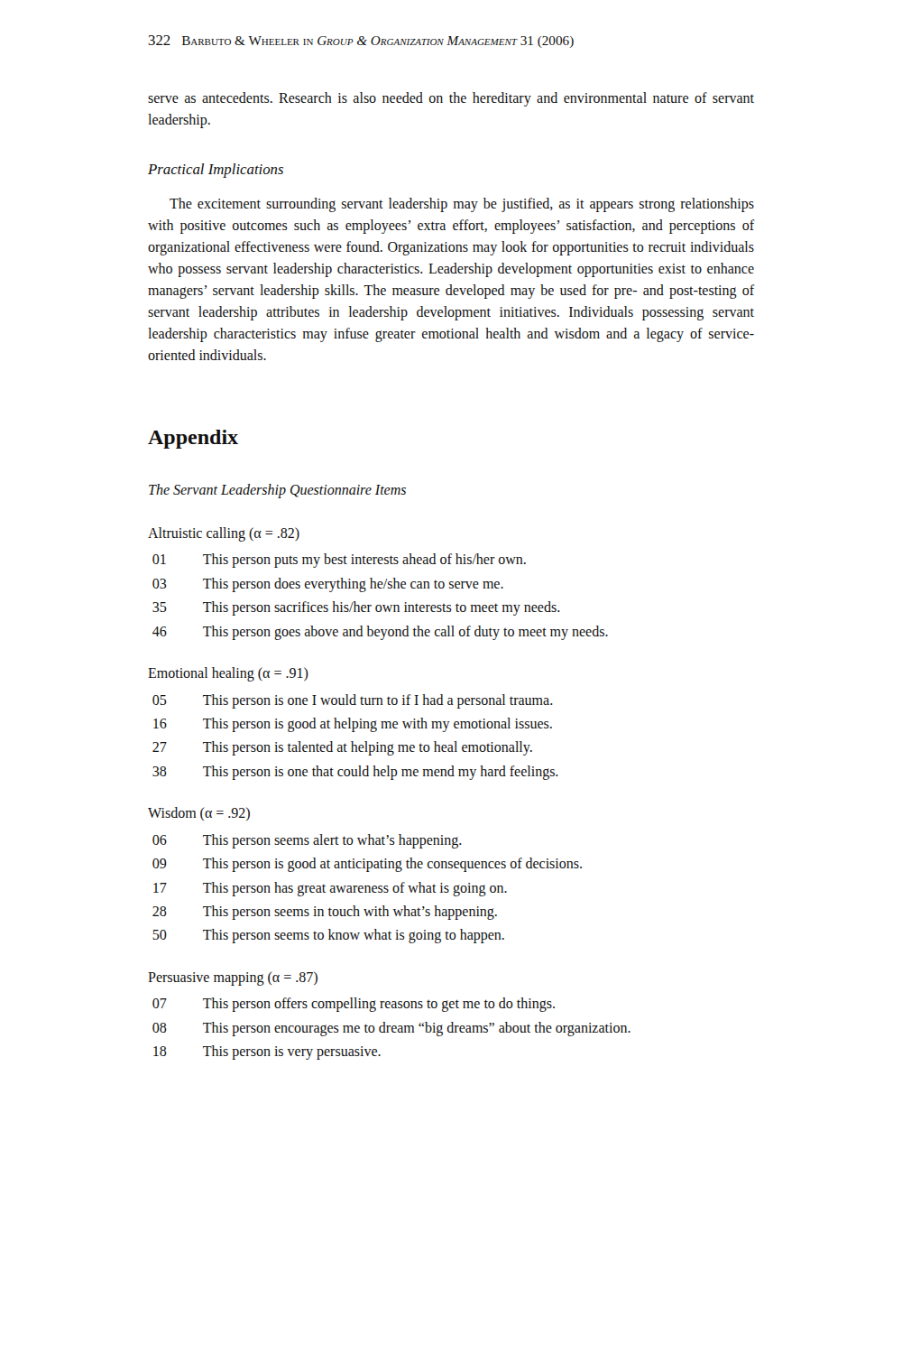322 Barbuto & Wheeler in Group & Organization Management 31 (2006)
serve as antecedents. Research is also needed on the hereditary and environmental nature of servant leadership.
Practical Implications
The excitement surrounding servant leadership may be justified, as it appears strong relationships with positive outcomes such as employees’ extra effort, employees’ satisfaction, and perceptions of organizational effectiveness were found. Organizations may look for opportunities to recruit individuals who possess servant leadership characteristics. Leadership development opportunities exist to enhance managers’ servant leadership skills. The measure developed may be used for pre- and post-testing of servant leadership attributes in leadership development initiatives. Individuals possessing servant leadership characteristics may infuse greater emotional health and wisdom and a legacy of service-oriented individuals.
Appendix
The Servant Leadership Questionnaire Items
Altruistic calling (α = .82)
01 This person puts my best interests ahead of his/her own.
03 This person does everything he/she can to serve me.
35 This person sacrifices his/her own interests to meet my needs.
46 This person goes above and beyond the call of duty to meet my needs.
Emotional healing (α = .91)
05 This person is one I would turn to if I had a personal trauma.
16 This person is good at helping me with my emotional issues.
27 This person is talented at helping me to heal emotionally.
38 This person is one that could help me mend my hard feelings.
Wisdom (α = .92)
06 This person seems alert to what’s happening.
09 This person is good at anticipating the consequences of decisions.
17 This person has great awareness of what is going on.
28 This person seems in touch with what’s happening.
50 This person seems to know what is going to happen.
Persuasive mapping (α = .87)
07 This person offers compelling reasons to get me to do things.
08 This person encourages me to dream “big dreams” about the organization.
18 This person is very persuasive.